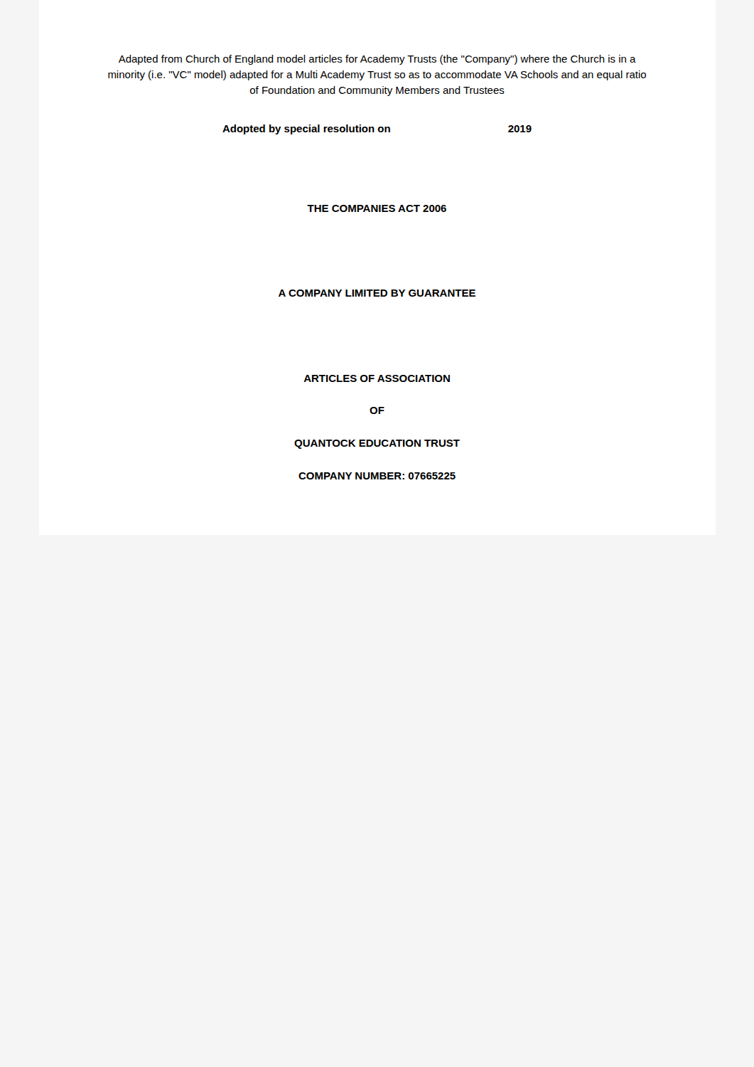Adapted from Church of England model articles for Academy Trusts (the "Company") where the Church is in a minority (i.e. "VC" model) adapted for a Multi Academy Trust so as to accommodate VA Schools and an equal ratio of Foundation and Community Members and Trustees
Adopted by special resolution on 2019
THE COMPANIES ACT 2006
A COMPANY LIMITED BY GUARANTEE
ARTICLES OF ASSOCIATION
OF
QUANTOCK EDUCATION TRUST
COMPANY NUMBER: 07665225